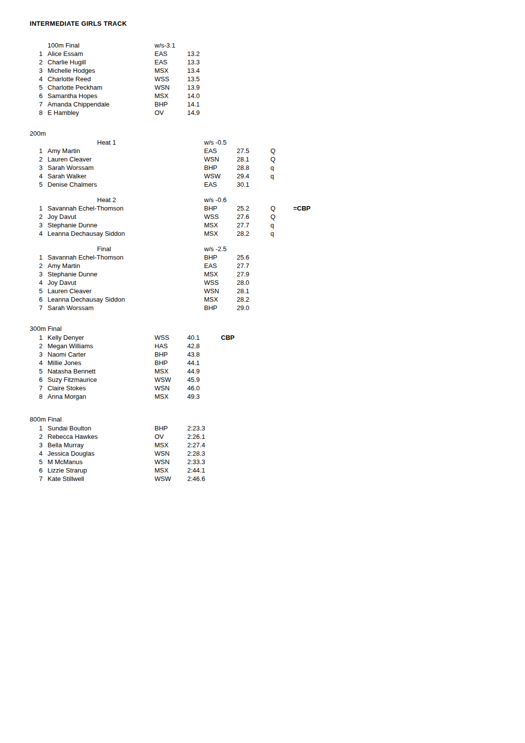INTERMEDIATE GIRLS TRACK
| | 100m Final | w/s-3.1 | |
| 1 | Alice Essam | EAS | 13.2 |
| 2 | Charlie Hugill | EAS | 13.3 |
| 3 | Michelle Hodges | MSX | 13.4 |
| 4 | Charlotte Reed | WSS | 13.5 |
| 5 | Charlotte Peckham | WSN | 13.9 |
| 6 | Samantha Hopes | MSX | 14.0 |
| 7 | Amanda Chippendale | BHP | 14.1 |
| 8 | E Hambley | OV | 14.9 |
200m
| | Heat 1 | w/s -0.5 | | |
| 1 | Amy Martin | EAS | 27.5 | Q |
| 2 | Lauren Cleaver | WSN | 28.1 | Q |
| 3 | Sarah Worssam | BHP | 28.8 | q |
| 4 | Sarah Walker | WSW | 29.4 | q |
| 5 | Denise Chalmers | EAS | 30.1 | |
| | Heat 2 | w/s -0.6 | | | |
| 1 | Savannah Echel-Thomson | BHP | 25.2 | Q | =CBP |
| 2 | Joy Davut | WSS | 27.6 | Q | |
| 3 | Stephanie Dunne | MSX | 27.7 | q | |
| 4 | Leanna Dechausay Siddon | MSX | 28.2 | q | |
| | Final | w/s -2.5 | |
| 1 | Savannah Echel-Thomson | BHP | 25.6 |
| 2 | Amy Martin | EAS | 27.7 |
| 3 | Stephanie Dunne | MSX | 27.9 |
| 4 | Joy Davut | WSS | 28.0 |
| 5 | Lauren Cleaver | WSN | 28.1 |
| 6 | Leanna Dechausay Siddon | MSX | 28.2 |
| 7 | Sarah Worssam | BHP | 29.0 |
300m Final
| 1 | Kelly Denyer | WSS | 40.1 | CBP |
| 2 | Megan Williams | HAS | 42.8 | |
| 3 | Naomi Carter | BHP | 43.8 | |
| 4 | Millie Jones | BHP | 44.1 | |
| 5 | Natasha Bennett | MSX | 44.9 | |
| 6 | Suzy Fitzmaurice | WSW | 45.9 | |
| 7 | Claire Stokes | WSN | 46.0 | |
| 8 | Anna Morgan | MSX | 49.3 | |
800m Final
| 1 | Sundai Boulton | BHP | 2:23.3 |
| 2 | Rebecca Hawkes | OV | 2:26.1 |
| 3 | Bella Murray | MSX | 2:27.4 |
| 4 | Jessica Douglas | WSN | 2:28.3 |
| 5 | M McManus | WSN | 2:33.3 |
| 6 | Lizzie Strarup | MSX | 2:44.1 |
| 7 | Kate Stillwell | WSW | 2:46.6 |